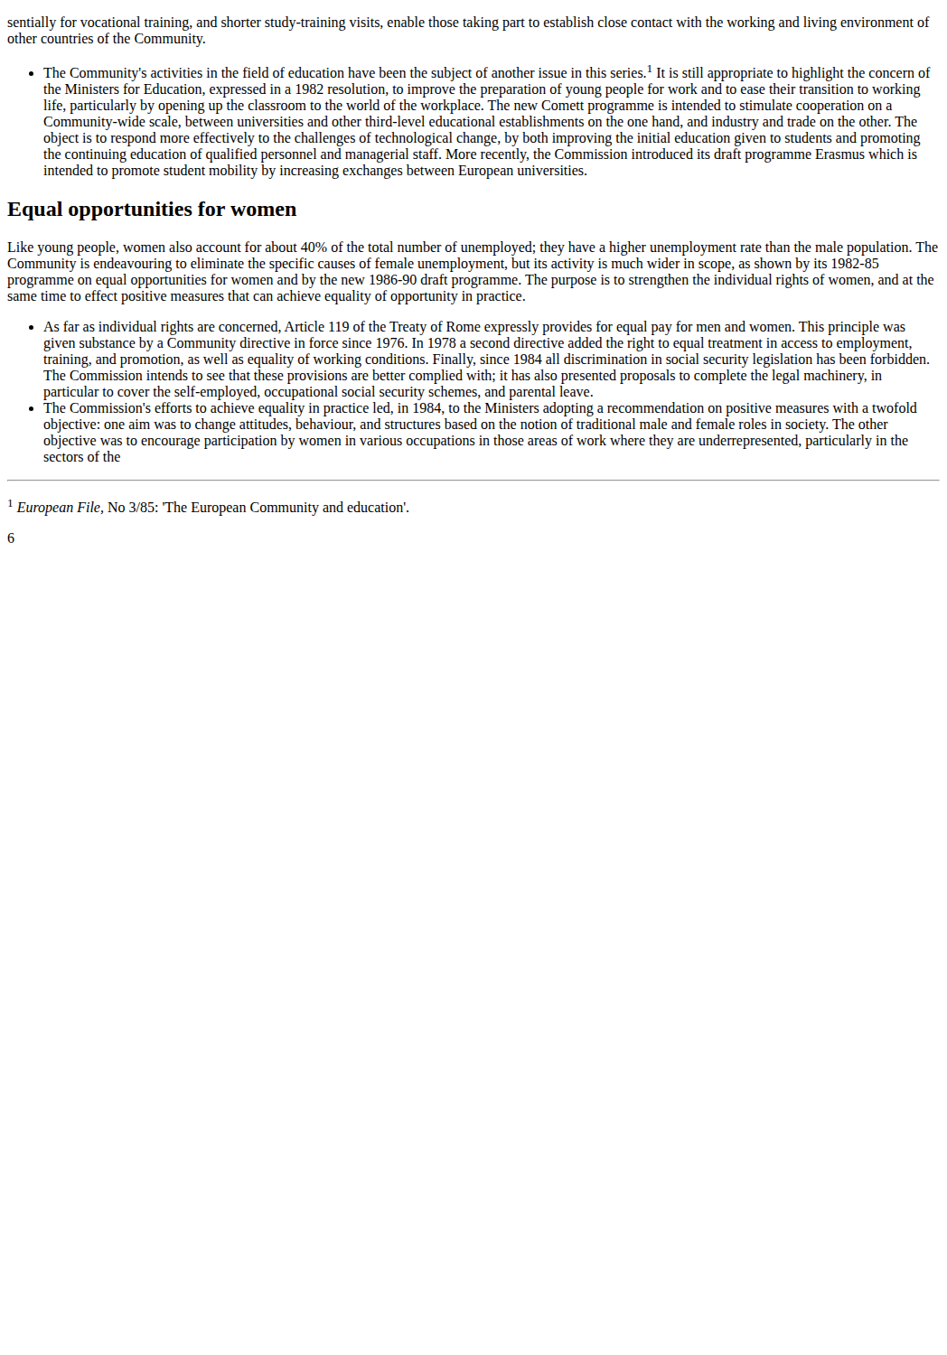sentially for vocational training, and shorter study-training visits, enable those taking part to establish close contact with the working and living environment of other countries of the Community.
The Community's activities in the field of education have been the subject of another issue in this series.1 It is still appropriate to highlight the concern of the Ministers for Education, expressed in a 1982 resolution, to improve the preparation of young people for work and to ease their transition to working life, particularly by opening up the classroom to the world of the workplace. The new Comett programme is intended to stimulate cooperation on a Community-wide scale, between universities and other third-level educational establishments on the one hand, and industry and trade on the other. The object is to respond more effectively to the challenges of technological change, by both improving the initial education given to students and promoting the continuing education of qualified personnel and managerial staff. More recently, the Commission introduced its draft programme Erasmus which is intended to promote student mobility by increasing exchanges between European universities.
Equal opportunities for women
Like young people, women also account for about 40% of the total number of unemployed; they have a higher unemployment rate than the male population. The Community is endeavouring to eliminate the specific causes of female unemployment, but its activity is much wider in scope, as shown by its 1982-85 programme on equal opportunities for women and by the new 1986-90 draft programme. The purpose is to strengthen the individual rights of women, and at the same time to effect positive measures that can achieve equality of opportunity in practice.
As far as individual rights are concerned, Article 119 of the Treaty of Rome expressly provides for equal pay for men and women. This principle was given substance by a Community directive in force since 1976. In 1978 a second directive added the right to equal treatment in access to employment, training, and promotion, as well as equality of working conditions. Finally, since 1984 all discrimination in social security legislation has been forbidden. The Commission intends to see that these provisions are better complied with; it has also presented proposals to complete the legal machinery, in particular to cover the self-employed, occupational social security schemes, and parental leave.
The Commission's efforts to achieve equality in practice led, in 1984, to the Ministers adopting a recommendation on positive measures with a twofold objective: one aim was to change attitudes, behaviour, and structures based on the notion of traditional male and female roles in society. The other objective was to encourage participation by women in various occupations in those areas of work where they are underrepresented, particularly in the sectors of the
1 European File, No 3/85: 'The European Community and education'.
6